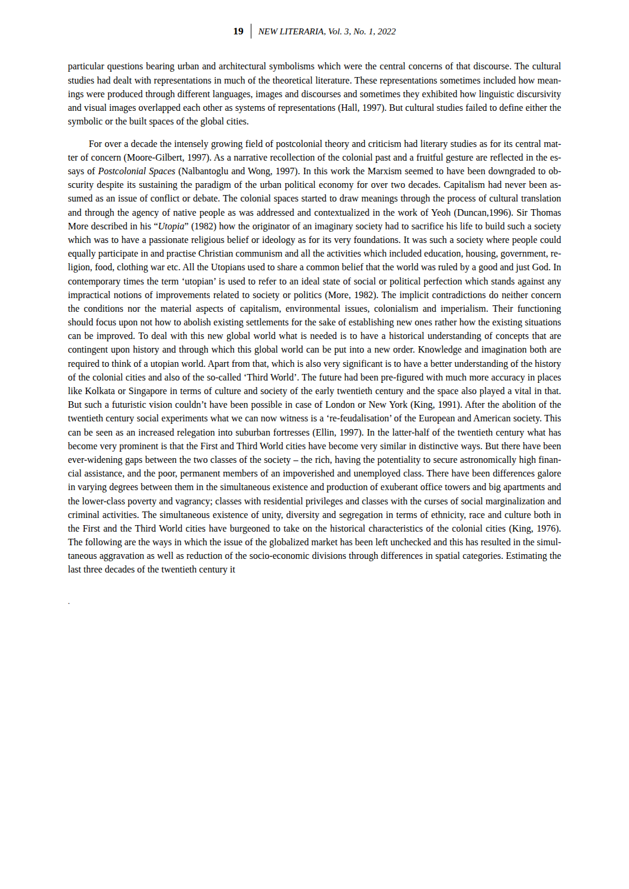19 NEW LITERARIA, Vol. 3, No. 1, 2022
particular questions bearing urban and architectural symbolisms which were the central concerns of that discourse. The cultural studies had dealt with representations in much of the theoretical literature. These representations sometimes included how meanings were produced through different languages, images and discourses and sometimes they exhibited how linguistic discursivity and visual images overlapped each other as systems of representations (Hall, 1997). But cultural studies failed to define either the symbolic or the built spaces of the global cities.
For over a decade the intensely growing field of postcolonial theory and criticism had literary studies as for its central matter of concern (Moore-Gilbert, 1997). As a narrative recollection of the colonial past and a fruitful gesture are reflected in the essays of Postcolonial Spaces (Nalbantoglu and Wong, 1997). In this work the Marxism seemed to have been downgraded to obscurity despite its sustaining the paradigm of the urban political economy for over two decades. Capitalism had never been assumed as an issue of conflict or debate. The colonial spaces started to draw meanings through the process of cultural translation and through the agency of native people as was addressed and contextualized in the work of Yeoh (Duncan,1996). Sir Thomas More described in his “Utopia” (1982) how the originator of an imaginary society had to sacrifice his life to build such a society which was to have a passionate religious belief or ideology as for its very foundations. It was such a society where people could equally participate in and practise Christian communism and all the activities which included education, housing, government, religion, food, clothing war etc. All the Utopians used to share a common belief that the world was ruled by a good and just God. In contemporary times the term ‘utopian’ is used to refer to an ideal state of social or political perfection which stands against any impractical notions of improvements related to society or politics (More, 1982). The implicit contradictions do neither concern the conditions nor the material aspects of capitalism, environmental issues, colonialism and imperialism. Their functioning should focus upon not how to abolish existing settlements for the sake of establishing new ones rather how the existing situations can be improved. To deal with this new global world what is needed is to have a historical understanding of concepts that are contingent upon history and through which this global world can be put into a new order. Knowledge and imagination both are required to think of a utopian world. Apart from that, which is also very significant is to have a better understanding of the history of the colonial cities and also of the so-called ‘Third World’. The future had been pre-figured with much more accuracy in places like Kolkata or Singapore in terms of culture and society of the early twentieth century and the space also played a vital in that. But such a futuristic vision couldn’t have been possible in case of London or New York (King, 1991). After the abolition of the twentieth century social experiments what we can now witness is a ‘re-feudalisation’ of the European and American society. This can be seen as an increased relegation into suburban fortresses (Ellin, 1997). In the latter-half of the twentieth century what has become very prominent is that the First and Third World cities have become very similar in distinctive ways. But there have been ever-widening gaps between the two classes of the society – the rich, having the potentiality to secure astronomically high financial assistance, and the poor, permanent members of an impoverished and unemployed class. There have been differences galore in varying degrees between them in the simultaneous existence and production of exuberant office towers and big apartments and the lower-class poverty and vagrancy; classes with residential privileges and classes with the curses of social marginalization and criminal activities. The simultaneous existence of unity, diversity and segregation in terms of ethnicity, race and culture both in the First and the Third World cities have burgeoned to take on the historical characteristics of the colonial cities (King, 1976). The following are the ways in which the issue of the globalized market has been left unchecked and this has resulted in the simultaneous aggravation as well as reduction of the socio-economic divisions through differences in spatial categories. Estimating the last three decades of the twentieth century it
.